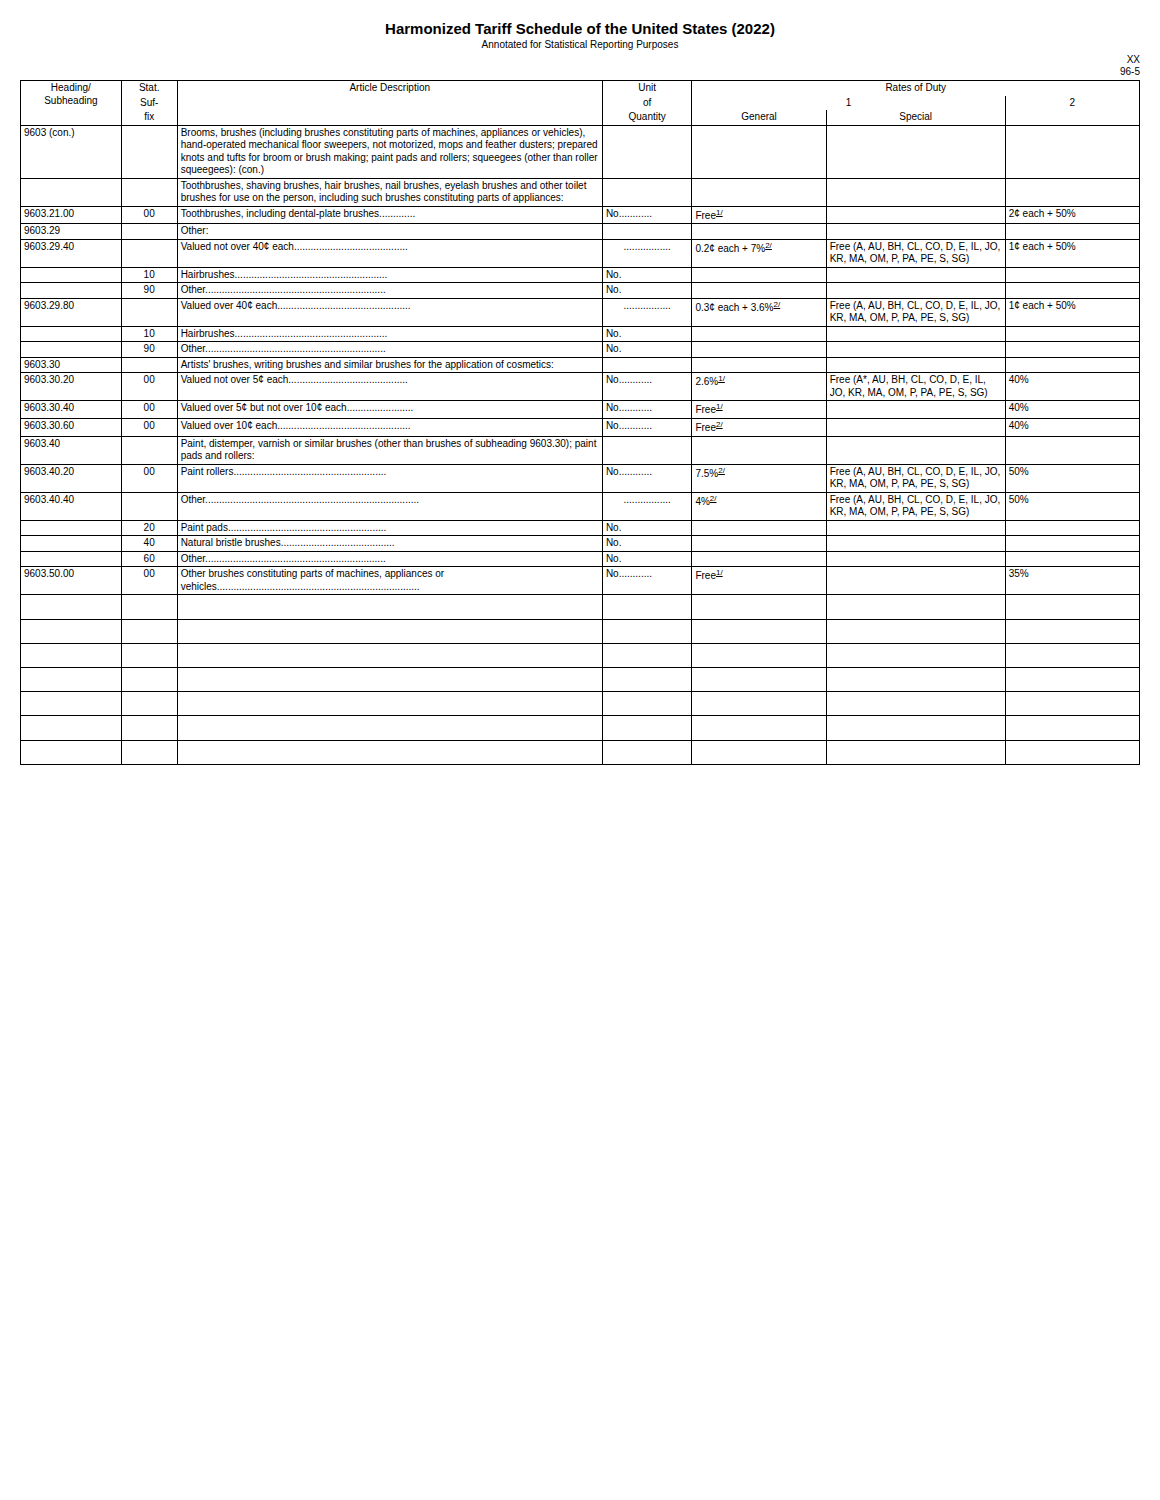Harmonized Tariff Schedule of the United States (2022)
Annotated for Statistical Reporting Purposes
XX
96-5
| Heading/ Subheading | Stat. | Article Description | Unit | Rates of Duty |
| --- | --- | --- | --- | --- |
| Suf- | of | 1 | 2 |
| | fix | | Quantity | General | Special |
| 9603 (con.) | | Brooms, brushes (including brushes constituting parts of machines, appliances or vehicles), hand-operated mechanical floor sweepers, not motorized, mops and feather dusters; prepared knots and tufts for broom or brush making; paint pads and rollers; squeegees (other than roller squeegees): (con.) | | | | |
| | | Toothbrushes, shaving brushes, hair brushes, nail brushes, eyelash brushes and other toilet brushes for use on the person, including such brushes constituting parts of appliances: | | | | |
| 9603.21.00 | 00 | Toothbrushes, including dental-plate brushes ............. | No ............ | Free 1/ | | 2¢ each + 50% |
| 9603.29 | | Other: | | | | |
| 9603.29.40 | | Valued not over 40¢ each ......................................... | ................. | 0.2¢ each + 7% 2/ | Free (A, AU, BH, CL, CO, D, E, IL, JO, KR, MA, OM, P, PA, PE, S, SG) | 1¢ each + 50% |
| | 10 | Hairbrushes ....................................................... | No. | | | |
| | 90 | Other ................................................................. | No. | | | |
| 9603.29.80 | | Valued over 40¢ each ................................................ | ................. | 0.3¢ each + 3.6% 2/ | Free (A, AU, BH, CL, CO, D, E, IL, JO, KR, MA, OM, P, PA, PE, S, SG) | 1¢ each + 50% |
| | 10 | Hairbrushes ....................................................... | No. | | | |
| | 90 | Other ................................................................. | No. | | | |
| 9603.30 | | Artists' brushes, writing brushes and similar brushes for the application of cosmetics: | | | | |
| 9603.30.20 | 00 | Valued not over 5¢ each ........................................... | No ............ | 2.6% 1/ | Free (A*, AU, BH, CL, CO, D, E, IL, JO, KR, MA, OM, P, PA, PE, S, SG) | 40% |
| 9603.30.40 | 00 | Valued over 5¢ but not over 10¢ each ........................ | No ............ | Free 1/ | | 40% |
| 9603.30.60 | 00 | Valued over 10¢ each ................................................ | No ............ | Free 2/ | | 40% |
| 9603.40 | | Paint, distemper, varnish or similar brushes (other than brushes of subheading 9603.30); paint pads and rollers: | | | | |
| 9603.40.20 | 00 | Paint rollers ....................................................... | No ............ | 7.5% 2/ | Free (A, AU, BH, CL, CO, D, E, IL, JO, KR, MA, OM, P, PA, PE, S, SG) | 50% |
| 9603.40.40 | | Other ............................................................................. | ................. | 4% 2/ | Free (A, AU, BH, CL, CO, D, E, IL, JO, KR, MA, OM, P, PA, PE, S, SG) | 50% |
| | 20 | Paint pads ......................................................... | No. | | | |
| | 40 | Natural bristle brushes ......................................... | No. | | | |
| | 60 | Other ................................................................. | No. | | | |
| 9603.50.00 | 00 | Other brushes constituting parts of machines, appliances or vehicles ......................................................................... | No ............ | Free 1/ | | 35% |